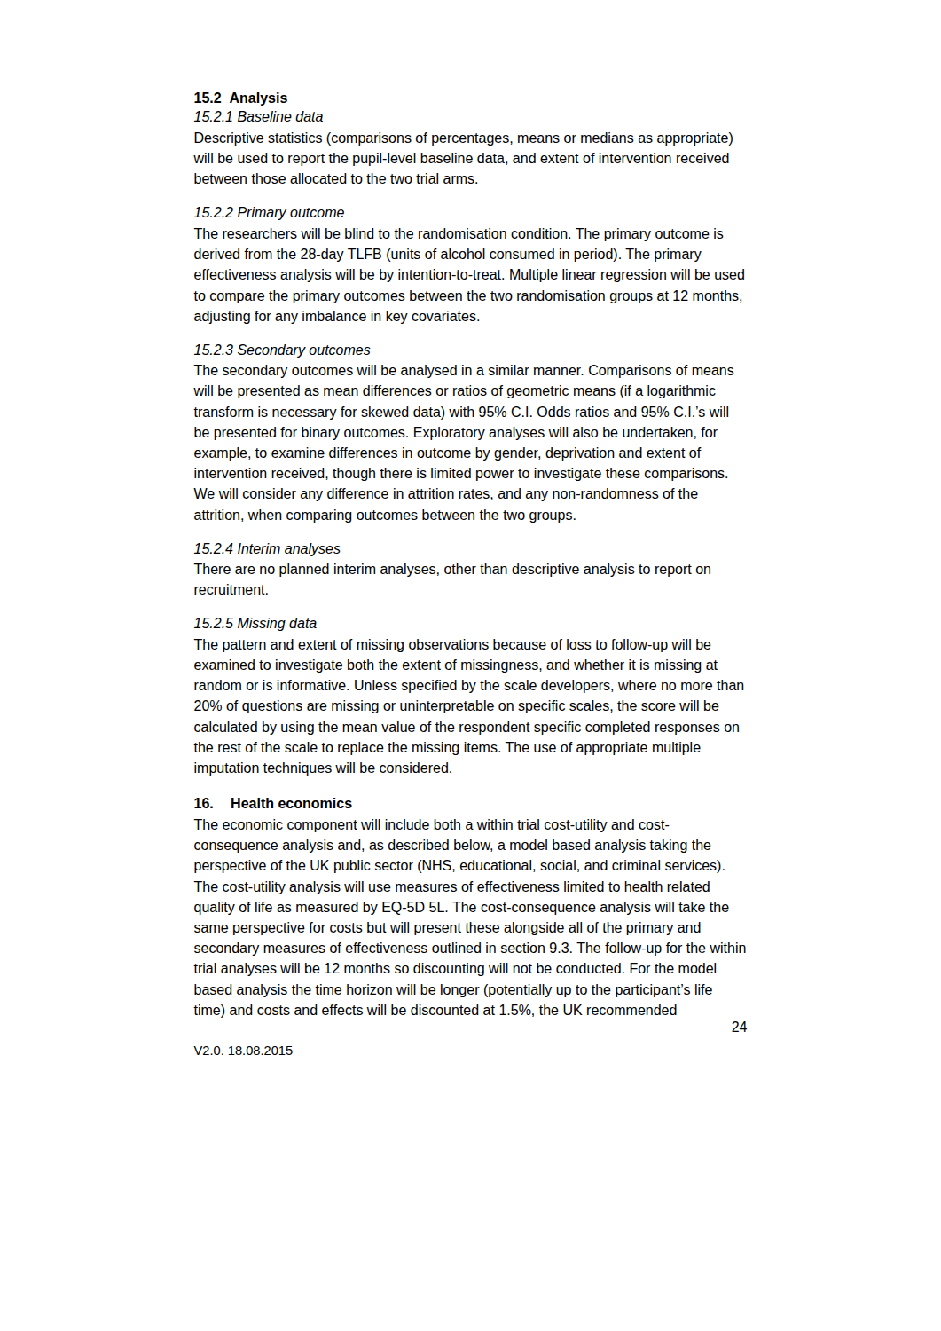15.2 Analysis
15.2.1 Baseline data
Descriptive statistics (comparisons of percentages, means or medians as appropriate) will be used to report the pupil-level baseline data, and extent of intervention received between those allocated to the two trial arms.
15.2.2 Primary outcome
The researchers will be blind to the randomisation condition. The primary outcome is derived from the 28-day TLFB (units of alcohol consumed in period). The primary effectiveness analysis will be by intention-to-treat. Multiple linear regression will be used to compare the primary outcomes between the two randomisation groups at 12 months, adjusting for any imbalance in key covariates.
15.2.3 Secondary outcomes
The secondary outcomes will be analysed in a similar manner. Comparisons of means will be presented as mean differences or ratios of geometric means (if a logarithmic transform is necessary for skewed data) with 95% C.I. Odds ratios and 95% C.I.’s will be presented for binary outcomes. Exploratory analyses will also be undertaken, for example, to examine differences in outcome by gender, deprivation and extent of intervention received, though there is limited power to investigate these comparisons. We will consider any difference in attrition rates, and any non-randomness of the attrition, when comparing outcomes between the two groups.
15.2.4 Interim analyses
There are no planned interim analyses, other than descriptive analysis to report on recruitment.
15.2.5 Missing data
The pattern and extent of missing observations because of loss to follow-up will be examined to investigate both the extent of missingness, and whether it is missing at random or is informative. Unless specified by the scale developers, where no more than 20% of questions are missing or uninterpretable on specific scales, the score will be calculated by using the mean value of the respondent specific completed responses on the rest of the scale to replace the missing items. The use of appropriate multiple imputation techniques will be considered.
16. Health economics
The economic component will include both a within trial cost-utility and cost-consequence analysis and, as described below, a model based analysis taking the perspective of the UK public sector (NHS, educational, social, and criminal services). The cost-utility analysis will use measures of effectiveness limited to health related quality of life as measured by EQ-5D 5L. The cost-consequence analysis will take the same perspective for costs but will present these alongside all of the primary and secondary measures of effectiveness outlined in section 9.3. The follow-up for the within trial analyses will be 12 months so discounting will not be conducted. For the model based analysis the time horizon will be longer (potentially up to the participant’s life time) and costs and effects will be discounted at 1.5%, the UK recommended
24
V2.0. 18.08.2015